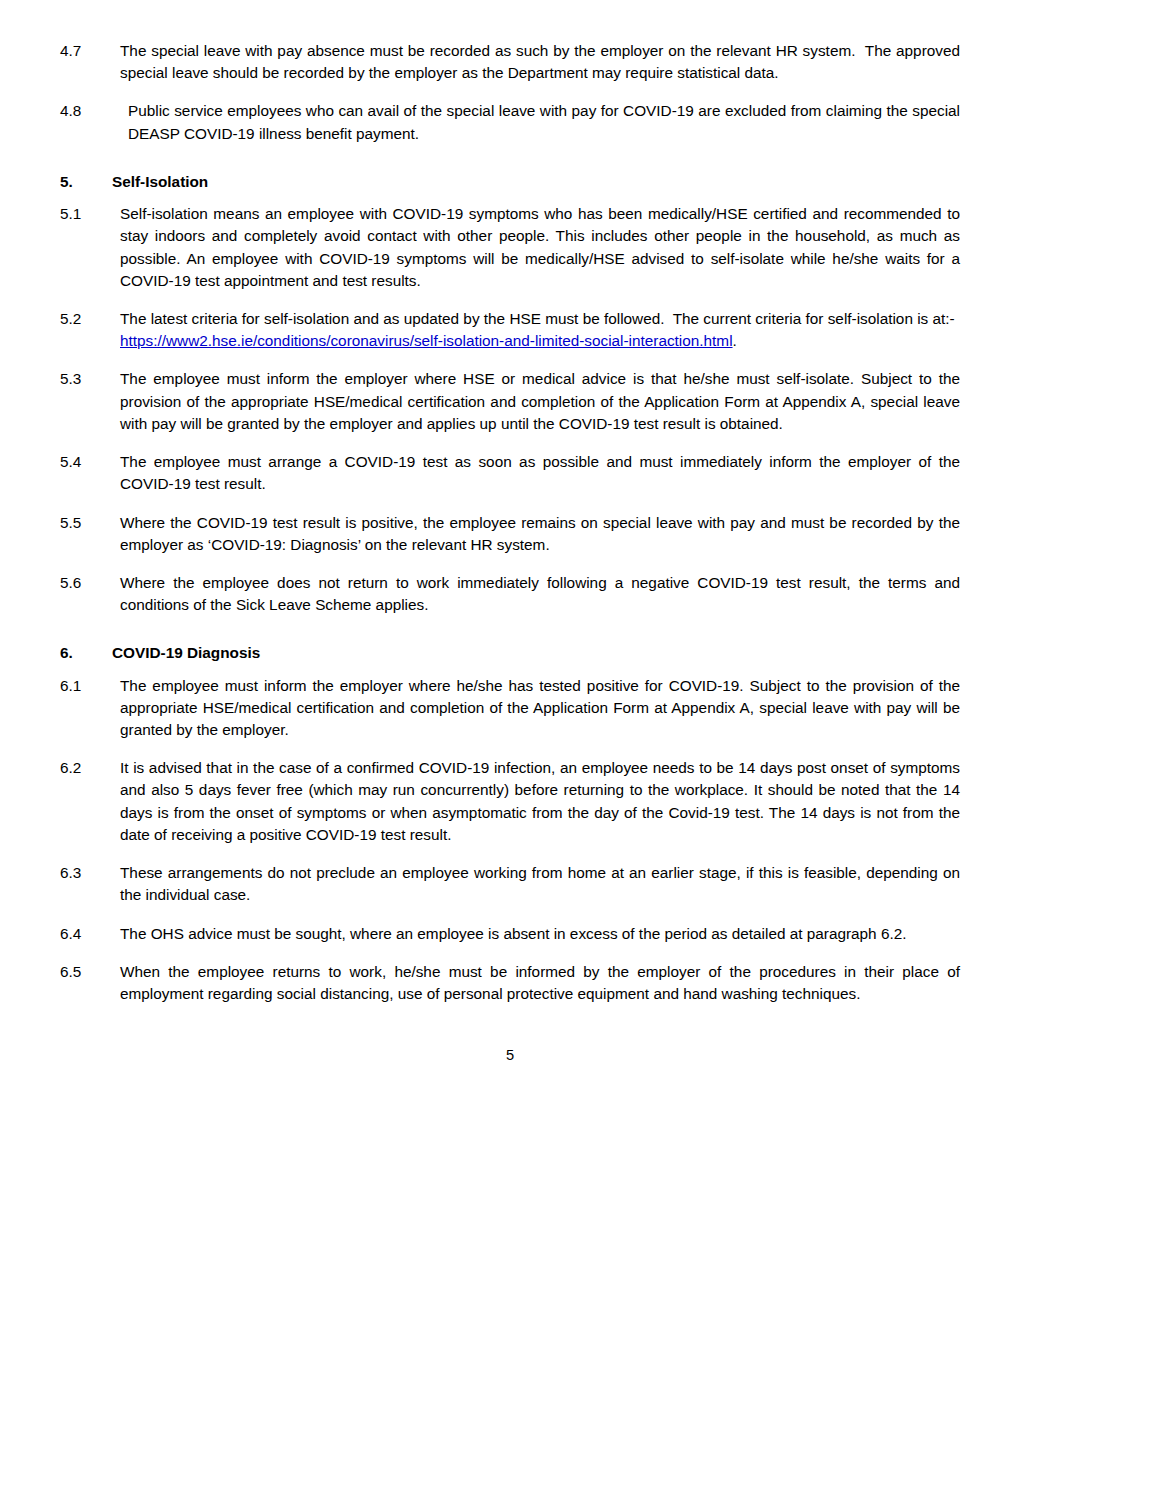4.7
The special leave with pay absence must be recorded as such by the employer on the relevant HR system. The approved special leave should be recorded by the employer as the Department may require statistical data.
4.8
Public service employees who can avail of the special leave with pay for COVID-19 are excluded from claiming the special DEASP COVID-19 illness benefit payment.
5. Self-Isolation
5.1
Self-isolation means an employee with COVID-19 symptoms who has been medically/HSE certified and recommended to stay indoors and completely avoid contact with other people. This includes other people in the household, as much as possible. An employee with COVID-19 symptoms will be medically/HSE advised to self-isolate while he/she waits for a COVID-19 test appointment and test results.
5.2
The latest criteria for self-isolation and as updated by the HSE must be followed. The current criteria for self-isolation is at:-
https://www2.hse.ie/conditions/coronavirus/self-isolation-and-limited-social-interaction.html.
5.3
The employee must inform the employer where HSE or medical advice is that he/she must self-isolate. Subject to the provision of the appropriate HSE/medical certification and completion of the Application Form at Appendix A, special leave with pay will be granted by the employer and applies up until the COVID-19 test result is obtained.
5.4
The employee must arrange a COVID-19 test as soon as possible and must immediately inform the employer of the COVID-19 test result.
5.5
Where the COVID-19 test result is positive, the employee remains on special leave with pay and must be recorded by the employer as ‘COVID-19: Diagnosis’ on the relevant HR system.
5.6
Where the employee does not return to work immediately following a negative COVID-19 test result, the terms and conditions of the Sick Leave Scheme applies.
6. COVID-19 Diagnosis
6.1
The employee must inform the employer where he/she has tested positive for COVID-19. Subject to the provision of the appropriate HSE/medical certification and completion of the Application Form at Appendix A, special leave with pay will be granted by the employer.
6.2
It is advised that in the case of a confirmed COVID-19 infection, an employee needs to be 14 days post onset of symptoms and also 5 days fever free (which may run concurrently) before returning to the workplace. It should be noted that the 14 days is from the onset of symptoms or when asymptomatic from the day of the Covid-19 test. The 14 days is not from the date of receiving a positive COVID-19 test result.
6.3
These arrangements do not preclude an employee working from home at an earlier stage, if this is feasible, depending on the individual case.
6.4
The OHS advice must be sought, where an employee is absent in excess of the period as detailed at paragraph 6.2.
6.5
When the employee returns to work, he/she must be informed by the employer of the procedures in their place of employment regarding social distancing, use of personal protective equipment and hand washing techniques.
5